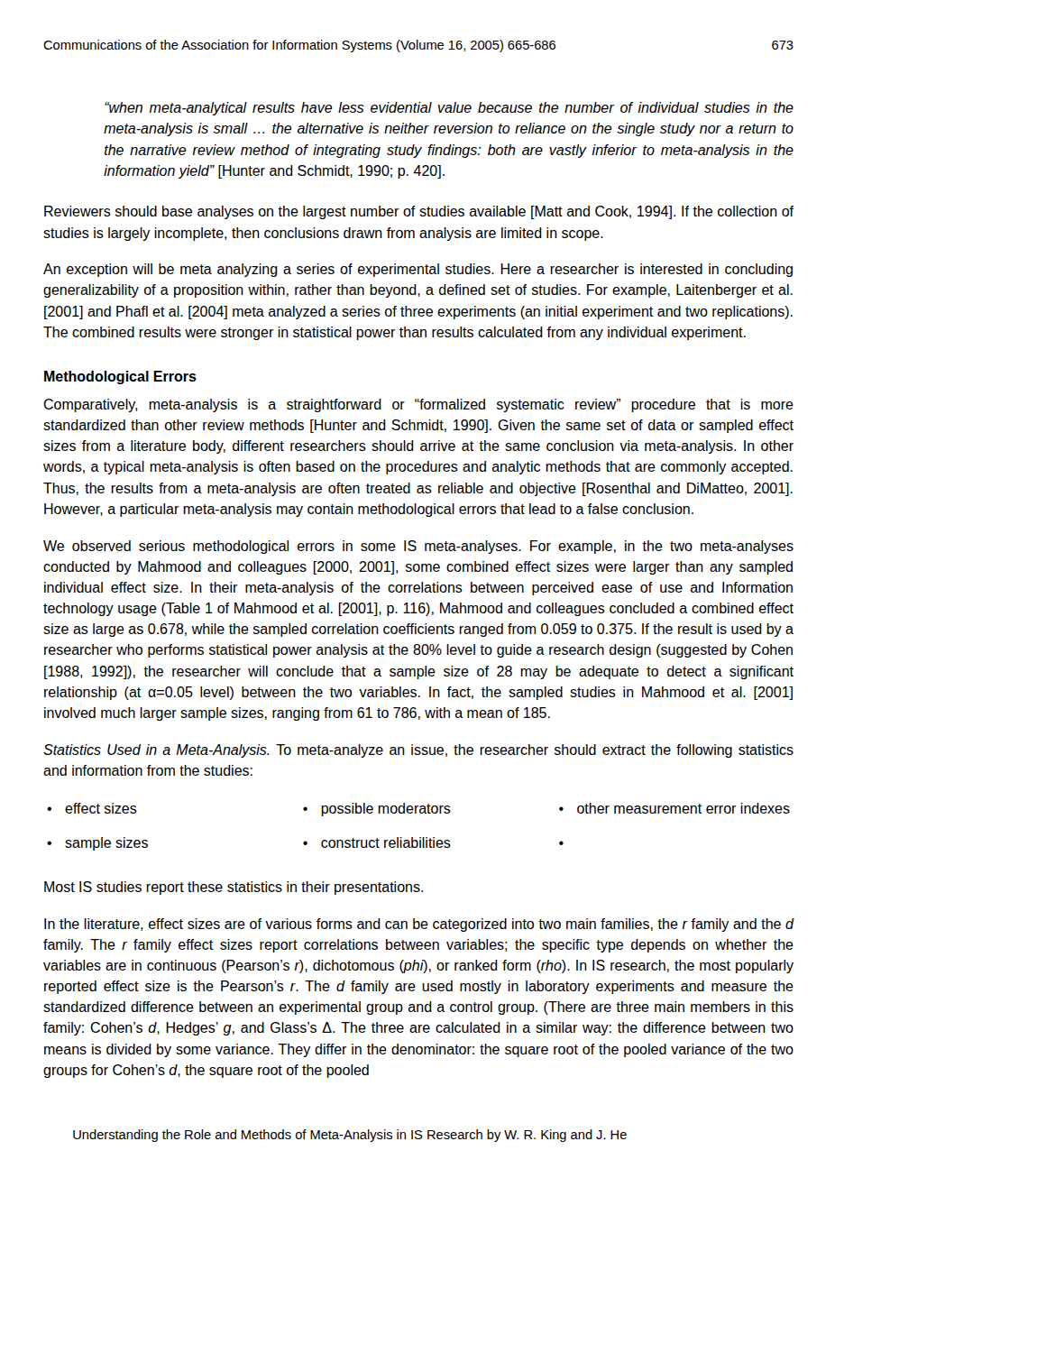Communications of the Association for Information Systems (Volume 16, 2005) 665-686
673
“when meta-analytical results have less evidential value because the number of individual studies in the meta-analysis is small … the alternative is neither reversion to reliance on the single study nor a return to the narrative review method of integrating study findings: both are vastly inferior to meta-analysis in the information yield” [Hunter and Schmidt, 1990; p. 420].
Reviewers should base analyses on the largest number of studies available [Matt and Cook, 1994]. If the collection of studies is largely incomplete, then conclusions drawn from analysis are limited in scope.
An exception will be meta analyzing a series of experimental studies. Here a researcher is interested in concluding generalizability of a proposition within, rather than beyond, a defined set of studies. For example, Laitenberger et al. [2001] and Phafl et al. [2004] meta analyzed a series of three experiments (an initial experiment and two replications). The combined results were stronger in statistical power than results calculated from any individual experiment.
Methodological Errors
Comparatively, meta-analysis is a straightforward or “formalized systematic review” procedure that is more standardized than other review methods [Hunter and Schmidt, 1990]. Given the same set of data or sampled effect sizes from a literature body, different researchers should arrive at the same conclusion via meta-analysis. In other words, a typical meta-analysis is often based on the procedures and analytic methods that are commonly accepted. Thus, the results from a meta-analysis are often treated as reliable and objective [Rosenthal and DiMatteo, 2001]. However, a particular meta-analysis may contain methodological errors that lead to a false conclusion.
We observed serious methodological errors in some IS meta-analyses. For example, in the two meta-analyses conducted by Mahmood and colleagues [2000, 2001], some combined effect sizes were larger than any sampled individual effect size. In their meta-analysis of the correlations between perceived ease of use and Information technology usage (Table 1 of Mahmood et al. [2001], p. 116), Mahmood and colleagues concluded a combined effect size as large as 0.678, while the sampled correlation coefficients ranged from 0.059 to 0.375. If the result is used by a researcher who performs statistical power analysis at the 80% level to guide a research design (suggested by Cohen [1988, 1992]), the researcher will conclude that a sample size of 28 may be adequate to detect a significant relationship (at α=0.05 level) between the two variables. In fact, the sampled studies in Mahmood et al. [2001] involved much larger sample sizes, ranging from 61 to 786, with a mean of 185.
Statistics Used in a Meta-Analysis. To meta-analyze an issue, the researcher should extract the following statistics and information from the studies:
effect sizes
possible moderators
other measurement error indexes
sample sizes
construct reliabilities
Most IS studies report these statistics in their presentations.
In the literature, effect sizes are of various forms and can be categorized into two main families, the r family and the d family. The r family effect sizes report correlations between variables; the specific type depends on whether the variables are in continuous (Pearson’s r), dichotomous (phi), or ranked form (rho). In IS research, the most popularly reported effect size is the Pearson’s r. The d family are used mostly in laboratory experiments and measure the standardized difference between an experimental group and a control group. (There are three main members in this family: Cohen’s d, Hedges’ g, and Glass’s Δ. The three are calculated in a similar way: the difference between two means is divided by some variance. They differ in the denominator: the square root of the pooled variance of the two groups for Cohen’s d, the square root of the pooled
Understanding the Role and Methods of Meta-Analysis in IS Research by W. R. King and J. He